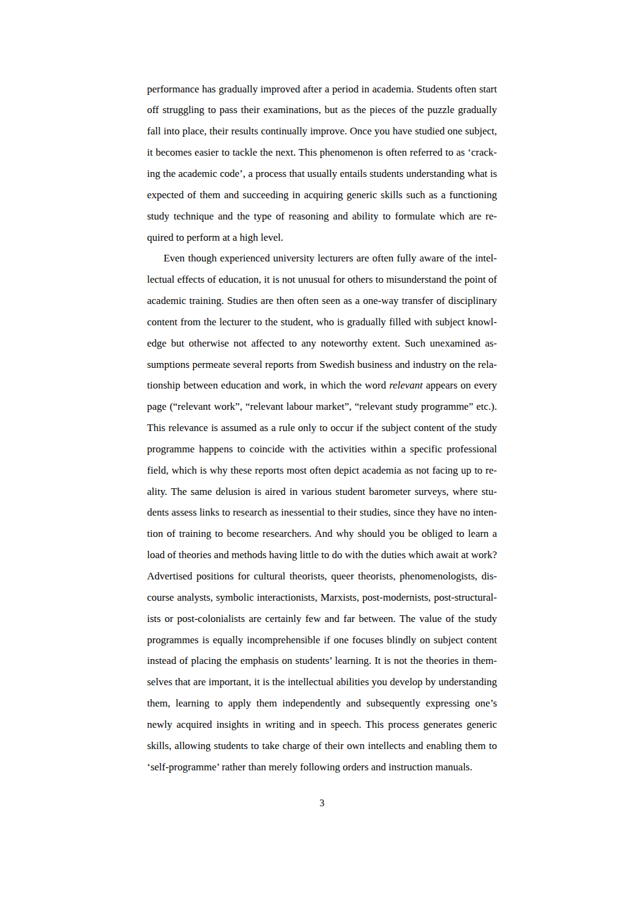performance has gradually improved after a period in academia. Students often start off struggling to pass their examinations, but as the pieces of the puzzle gradually fall into place, their results continually improve. Once you have studied one subject, it becomes easier to tackle the next. This phenomenon is often referred to as ‘cracking the academic code’, a process that usually entails students understanding what is expected of them and succeeding in acquiring generic skills such as a functioning study technique and the type of reasoning and ability to formulate which are required to perform at a high level.
Even though experienced university lecturers are often fully aware of the intellectual effects of education, it is not unusual for others to misunderstand the point of academic training. Studies are then often seen as a one-way transfer of disciplinary content from the lecturer to the student, who is gradually filled with subject knowledge but otherwise not affected to any noteworthy extent. Such unexamined assumptions permeate several reports from Swedish business and industry on the relationship between education and work, in which the word relevant appears on every page (“relevant work”, “relevant labour market”, “relevant study programme” etc.). This relevance is assumed as a rule only to occur if the subject content of the study programme happens to coincide with the activities within a specific professional field, which is why these reports most often depict academia as not facing up to reality. The same delusion is aired in various student barometer surveys, where students assess links to research as inessential to their studies, since they have no intention of training to become researchers. And why should you be obliged to learn a load of theories and methods having little to do with the duties which await at work? Advertised positions for cultural theorists, queer theorists, phenomenologists, discourse analysts, symbolic interactionists, Marxists, post-modernists, post-structuralists or post-colonialists are certainly few and far between. The value of the study programmes is equally incomprehensible if one focuses blindly on subject content instead of placing the emphasis on students’ learning. It is not the theories in themselves that are important, it is the intellectual abilities you develop by understanding them, learning to apply them independently and subsequently expressing one’s newly acquired insights in writing and in speech. This process generates generic skills, allowing students to take charge of their own intellects and enabling them to ‘self-programme’ rather than merely following orders and instruction manuals.
3